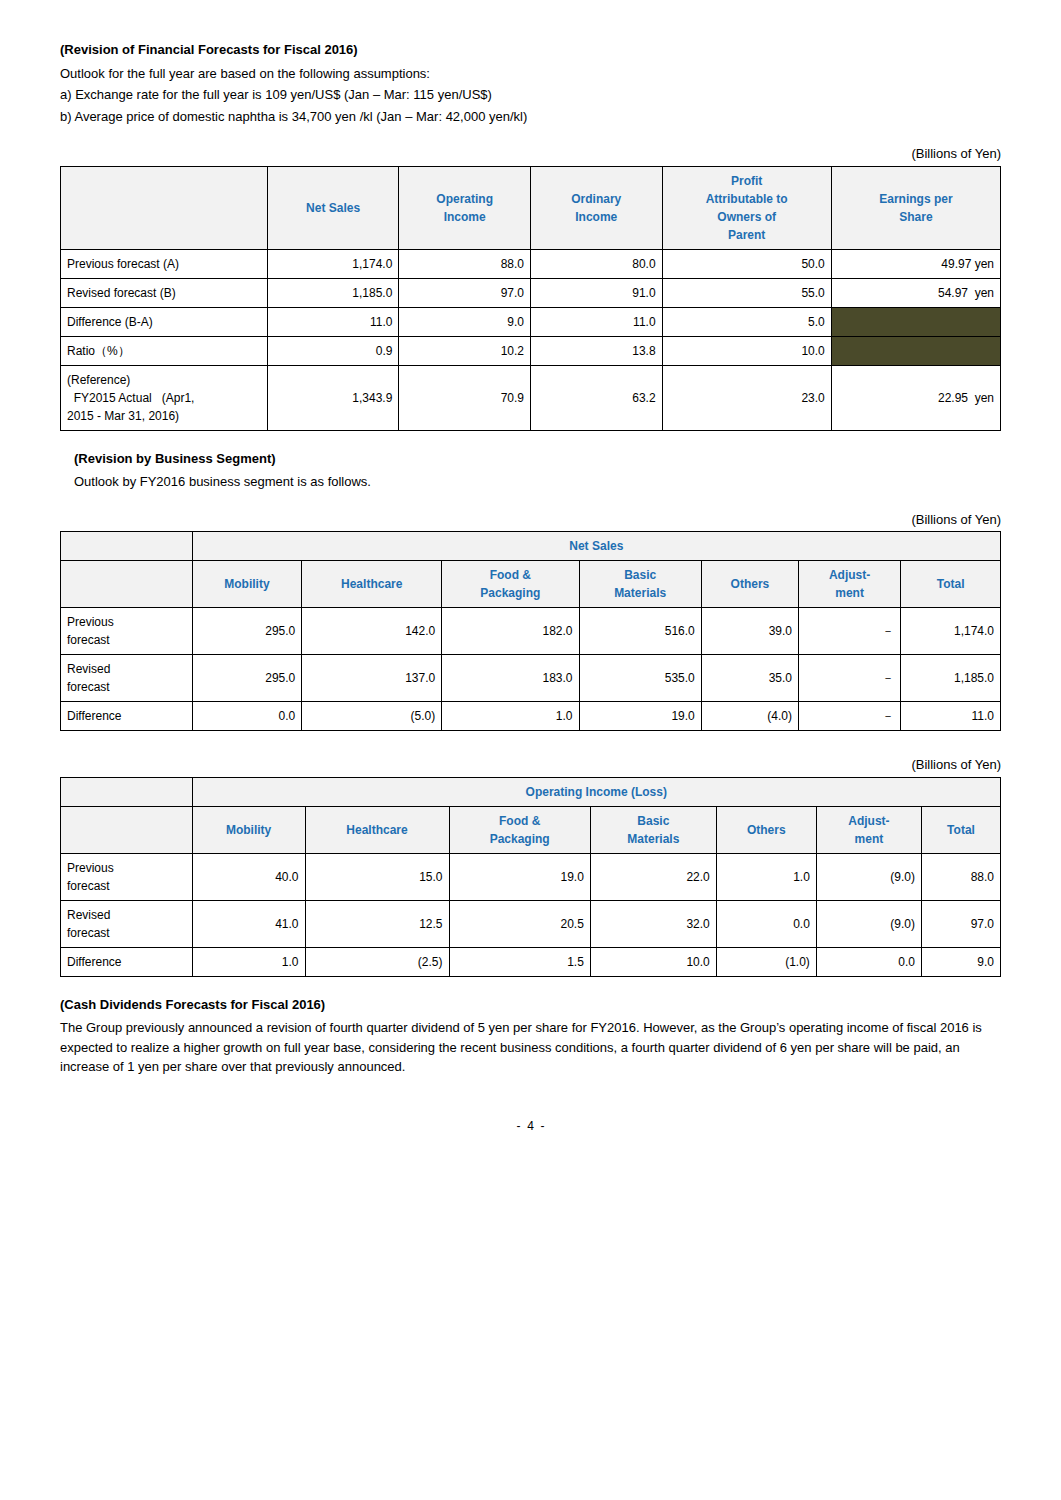(Revision of Financial Forecasts for Fiscal 2016)
Outlook for the full year are based on the following assumptions:
a) Exchange rate for the full year is 109 yen/US$ (Jan – Mar: 115 yen/US$)
b) Average price of domestic naphtha is 34,700 yen /kl (Jan – Mar: 42,000 yen/kl)
(Billions of Yen)
| | Net Sales | Operating Income | Ordinary Income | Profit Attributable to Owners of Parent | Earnings per Share |
| --- | --- | --- | --- | --- | --- |
| Previous forecast (A) | 1,174.0 | 88.0 | 80.0 | 50.0 | 49.97 yen |
| Revised forecast (B) | 1,185.0 | 97.0 | 91.0 | 55.0 | 54.97 yen |
| Difference (B-A) | 11.0 | 9.0 | 11.0 | 5.0 | |
| Ratio（%） | 0.9 | 10.2 | 13.8 | 10.0 | |
| (Reference) FY2015 Actual (Apr1, 2015 - Mar 31, 2016) | 1,343.9 | 70.9 | 63.2 | 23.0 | 22.95 yen |
(Revision by Business Segment)
Outlook by FY2016 business segment is as follows.
(Billions of Yen)
| | Net Sales |
| --- | --- |
| | Mobility | Healthcare | Food & Packaging | Basic Materials | Others | Adjust- ment | Total |
| Previous forecast | 295.0 | 142.0 | 182.0 | 516.0 | 39.0 | － | 1,174.0 |
| Revised forecast | 295.0 | 137.0 | 183.0 | 535.0 | 35.0 | － | 1,185.0 |
| Difference | 0.0 | (5.0) | 1.0 | 19.0 | (4.0) | － | 11.0 |
(Billions of Yen)
| | Operating Income (Loss) |
| --- | --- |
| | Mobility | Healthcare | Food & Packaging | Basic Materials | Others | Adjust- ment | Total |
| Previous forecast | 40.0 | 15.0 | 19.0 | 22.0 | 1.0 | (9.0) | 88.0 |
| Revised forecast | 41.0 | 12.5 | 20.5 | 32.0 | 0.0 | (9.0) | 97.0 |
| Difference | 1.0 | (2.5) | 1.5 | 10.0 | (1.0) | 0.0 | 9.0 |
(Cash Dividends Forecasts for Fiscal 2016)
The Group previously announced a revision of fourth quarter dividend of 5 yen per share for FY2016. However, as the Group’s operating income of fiscal 2016 is expected to realize a higher growth on full year base, considering the recent business conditions, a fourth quarter dividend of 6 yen per share will be paid, an increase of 1 yen per share over that previously announced.
- 4 -